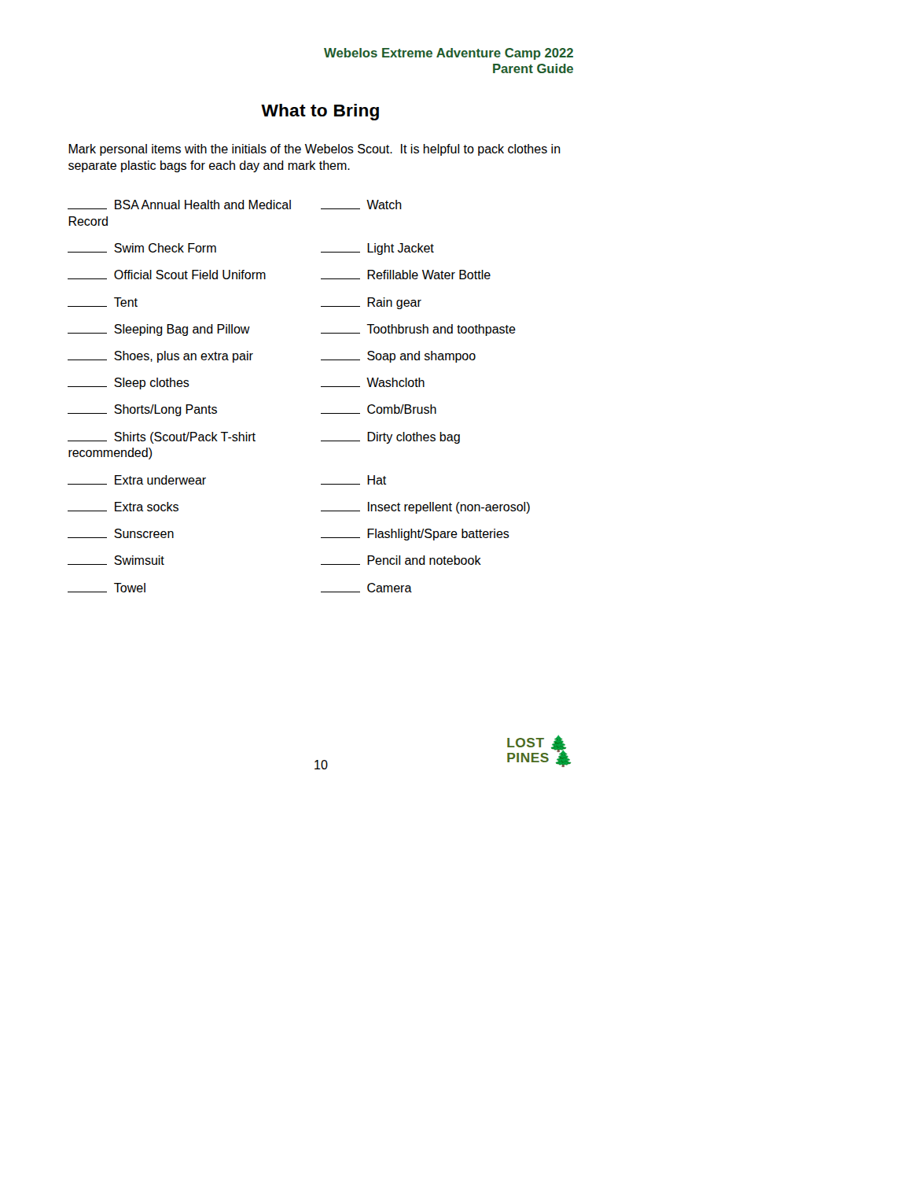Webelos Extreme Adventure Camp 2022
Parent Guide
What to Bring
Mark personal items with the initials of the Webelos Scout. It is helpful to pack clothes in separate plastic bags for each day and mark them.
| BSA Annual Health and Medical Record | Watch |
| Swim Check Form | Light Jacket |
| Official Scout Field Uniform | Refillable Water Bottle |
| Tent | Rain gear |
| Sleeping Bag and Pillow | Toothbrush and toothpaste |
| Shoes, plus an extra pair | Soap and shampoo |
| Sleep clothes | Washcloth |
| Shorts/Long Pants | Comb/Brush |
| Shirts (Scout/Pack T-shirt recommended) | Dirty clothes bag |
| Extra underwear | Hat |
| Extra socks | Insect repellent (non-aerosol) |
| Sunscreen | Flashlight/Spare batteries |
| Swimsuit | Pencil and notebook |
| Towel | Camera |
10
LOST 🌲
PINES 🌲